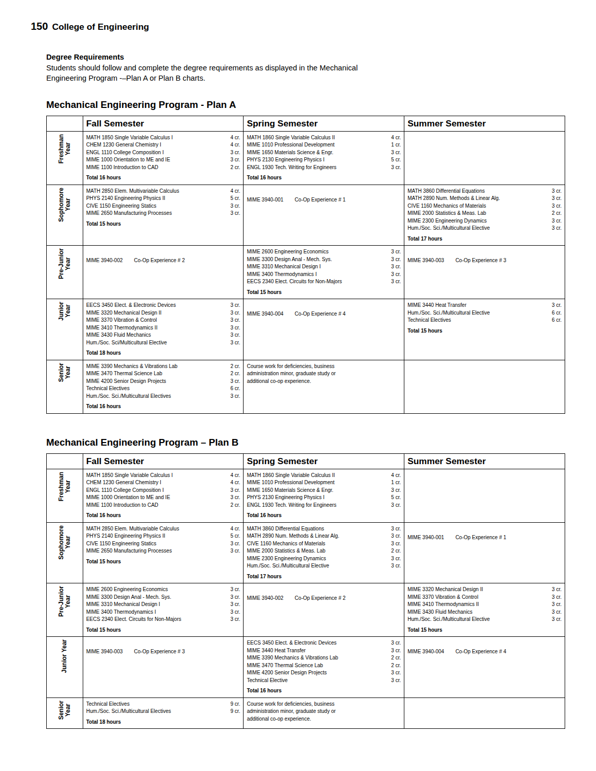150 College of Engineering
Degree Requirements
Students should follow and complete the degree requirements as displayed in the Mechanical
Engineering Program -–Plan A or Plan B charts.
Mechanical Engineering Program - Plan A
| | Fall Semester | Spring Semester | Summer Semester |
| --- | --- | --- | --- |
| Freshman Year | MATH 1850 Single Variable Calculus I 4 cr. CHEM 1230 General Chemistry I 4 cr. ENGL 1110 College Composition I 3 cr. MIME 1000 Orientation to ME and IE 3 cr. MIME 1100 Introduction to CAD 2 cr. Total 16 hours | MATH 1860 Single Variable Calculus II 4 cr. MIME 1010 Professional Development 1 cr. MIME 1650 Materials Science & Engr. 3 cr. PHYS 2130 Engineering Physics I 5 cr. ENGL 1930 Tech. Writing for Engineers 3 cr. Total 16 hours | |
| Sophomore Year | MATH 2850 Elem. Multivariable Calculus 4 cr. PHYS 2140 Engineering Physics II 5 cr. CIVE 1150 Engineering Statics 3 cr. MIME 2650 Manufacturing Processes 3 cr. Total 15 hours | MIME 3940-001 Co-Op Experience # 1 | MATH 3860 Differential Equations 3 cr. MATH 2890 Num. Methods & Linear Alg. 3 cr. CIVE 1160 Mechanics of Materials 3 cr. MIME 2000 Statistics & Meas. Lab 2 cr. MIME 2300 Engineering Dynamics 3 cr. Hum./Soc. Sci./Multicultural Elective 3 cr. Total 17 hours |
| Pre-Junior Year | MIME 3940-002 Co-Op Experience # 2 | MIME 2600 Engineering Economics 3 cr. MIME 3300 Design Anal - Mech. Sys. 3 cr. MIME 3310 Mechanical Design I 3 cr. MIME 3400 Thermodynamics I 3 cr. EECS 2340 Elect. Circuits for Non-Majors 3 cr. Total 15 hours | MIME 3940-003 Co-Op Experience # 3 |
| Junior Year | EECS 3450 Elect. & Electronic Devices 3 cr. MIME 3320 Mechanical Design II 3 cr. MIME 3370 Vibration & Control 3 cr. MIME 3410 Thermodynamics II 3 cr. MIME 3430 Fluid Mechanics 3 cr. Hum./Soc. Sci/Multicultural Elective 3 cr. Total 18 hours | MIME 3940-004 Co-Op Experience # 4 | MIME 3440 Heat Transfer 3 cr. Hum./Soc. Sci./Multicultural Elective 6 cr. Technical Electives 6 cr. Total 15 hours |
| Senior Year | MIME 3390 Mechanics & Vibrations Lab 2 cr. MIME 3470 Thermal Science Lab 2 cr. MIME 4200 Senior Design Projects 3 cr. Technical Electives 6 cr. Hum./Soc. Sci./Multicultural Electives 3 cr. Total 16 hours | Course work for deficiencies, business administration minor, graduate study or additional co-op experience. | |
Mechanical Engineering Program – Plan B
| | Fall Semester | Spring Semester | Summer Semester |
| --- | --- | --- | --- |
| Freshman Year | MATH 1850 Single Variable Calculus I 4 cr. CHEM 1230 General Chemistry I 4 cr. ENGL 1110 College Composition I 3 cr. MIME 1000 Orientation to ME and IE 3 cr. MIME 1100 Introduction to CAD 2 cr. Total 16 hours | MATH 1860 Single Variable Calculus II 4 cr. MIME 1010 Professional Development 1 cr. MIME 1650 Materials Science & Engr. 3 cr. PHYS 2130 Engineering Physics I 5 cr. ENGL 1930 Tech. Writing for Engineers 3 cr. Total 16 hours | |
| Sophomore Year | MATH 2850 Elem. Multivariable Calculus 4 cr. PHYS 2140 Engineering Physics II 5 cr. CIVE 1150 Engineering Statics 3 cr. MIME 2650 Manufacturing Processes 3 cr. Total 15 hours | MATH 3860 Differential Equations 3 cr. MATH 2890 Num. Methods & Linear Alg. 3 cr. CIVE 1160 Mechanics of Materials 3 cr. MIME 2000 Statistics & Meas. Lab 2 cr. MIME 2300 Engineering Dynamics 3 cr. Hum./Soc. Sci./Multicultural Elective 3 cr. Total 17 hours | MIME 3940-001 Co-Op Experience # 1 |
| Pre-Junior Year | MIME 2600 Engineering Economics 3 cr. MIME 3300 Design Anal - Mech. Sys. 3 cr. MIME 3310 Mechanical Design I 3 cr. MIME 3400 Thermodynamics I 3 cr. EECS 2340 Elect. Circuits for Non-Majors 3 cr. Total 15 hours | MIME 3940-002 Co-Op Experience # 2 | MIME 3320 Mechanical Design II 3 cr. MIME 3370 Vibration & Control 3 cr. MIME 3410 Thermodynamics II 3 cr. MIME 3430 Fluid Mechanics 3 cr. Hum./Soc. Sci./Multicultural Elective 3 cr. Total 15 hours |
| Junior Year | MIME 3940-003 Co-Op Experience # 3 | EECS 3450 Elect. & Electronic Devices 3 cr. MIME 3440 Heat Transfer 3 cr. MIME 3390 Mechanics & Vibrations Lab 2 cr. MIME 3470 Thermal Science Lab 2 cr. MIME 4200 Senior Design Projects 3 cr. Technical Elective 3 cr. Total 16 hours | MIME 3940-004 Co-Op Experience # 4 |
| Senior Year | Technical Electives 9 cr. Hum./Soc. Sci./Multicultural Electives 9 cr. Total 18 hours | Course work for deficiencies, business administration minor, graduate study or additional co-op experience. | |